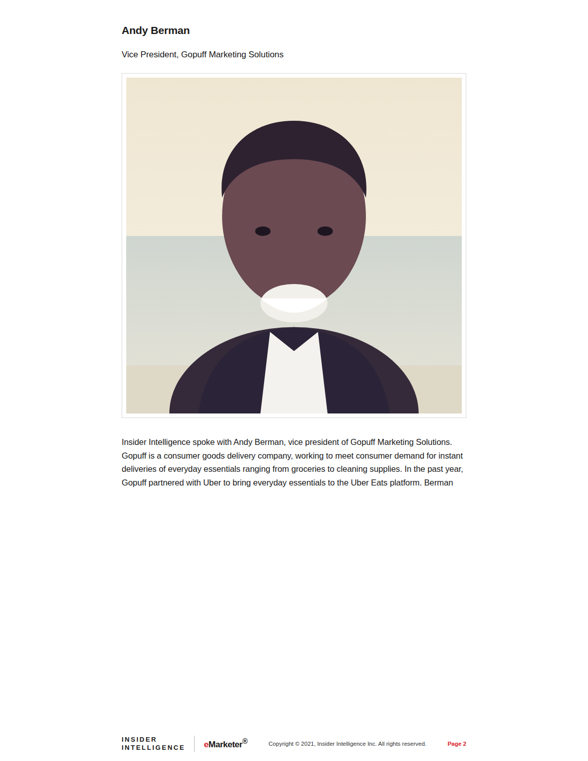Andy Berman
Vice President, Gopuff Marketing Solutions
Insider Intelligence spoke with Andy Berman, vice president of Gopuff Marketing Solutions. Gopuff is a consumer goods delivery company, working to meet consumer demand for instant deliveries of everyday essentials ranging from groceries to cleaning supplies. In the past year, Gopuff partnered with Uber to bring everyday essentials to the Uber Eats platform. Berman
INSIDER
INTELLIGENCE
e Marketer®
Copyright © 2021, Insider Intelligence Inc. All rights reserved.
Page 2